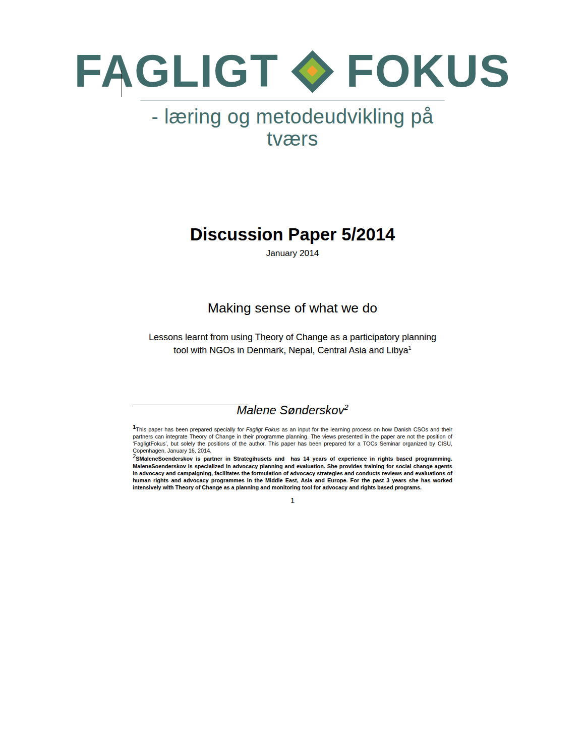FAGLIGT FOKUS
- læring og metodeudvikling på tværs
Discussion Paper 5/2014
January 2014
Making sense of what we do
Lessons learnt from using Theory of Change as a participatory planning tool with NGOs in Denmark, Nepal, Central Asia and Libya1
Malene Sønderskov2
1 This paper has been prepared specially for Fagligt Fokus as an input for the learning process on how Danish CSOs and their partners can integrate Theory of Change in their programme planning. The views presented in the paper are not the position of ‘FagligtFokus’, but solely the positions of the author. This paper has been prepared for a TOCs Seminar organized by CISU, Copenhagen, January 16, 2014.
2 SMaleneSoenderskov is partner in Strategihusets and has 14 years of experience in rights based programming. MaleneSoenderskov is specialized in advocacy planning and evaluation. She provides training for social change agents in advocacy and campaigning, facilitates the formulation of advocacy strategies and conducts reviews and evaluations of human rights and advocacy programmes in the Middle East, Asia and Europe. For the past 3 years she has worked intensively with Theory of Change as a planning and monitoring tool for advocacy and rights based programs.
1